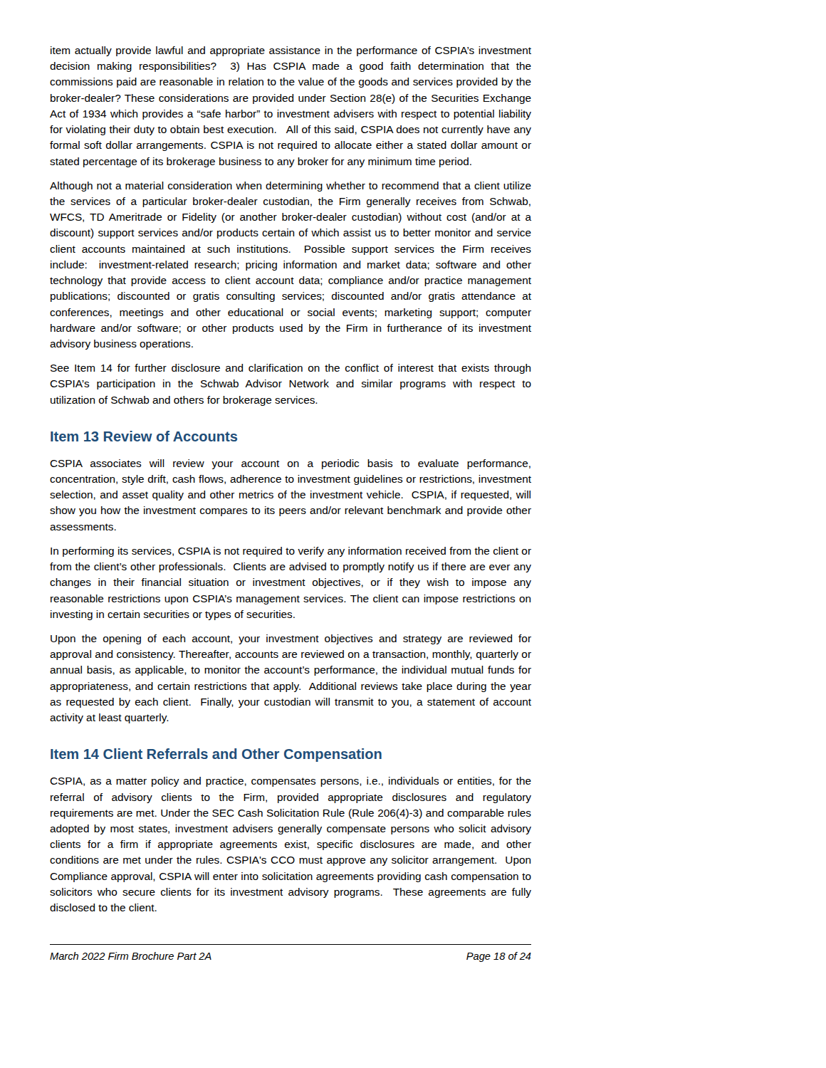item actually provide lawful and appropriate assistance in the performance of CSPIA’s investment decision making responsibilities? 3) Has CSPIA made a good faith determination that the commissions paid are reasonable in relation to the value of the goods and services provided by the broker-dealer? These considerations are provided under Section 28(e) of the Securities Exchange Act of 1934 which provides a “safe harbor” to investment advisers with respect to potential liability for violating their duty to obtain best execution. All of this said, CSPIA does not currently have any formal soft dollar arrangements. CSPIA is not required to allocate either a stated dollar amount or stated percentage of its brokerage business to any broker for any minimum time period.
Although not a material consideration when determining whether to recommend that a client utilize the services of a particular broker-dealer custodian, the Firm generally receives from Schwab, WFCS, TD Ameritrade or Fidelity (or another broker-dealer custodian) without cost (and/or at a discount) support services and/or products certain of which assist us to better monitor and service client accounts maintained at such institutions. Possible support services the Firm receives include: investment-related research; pricing information and market data; software and other technology that provide access to client account data; compliance and/or practice management publications; discounted or gratis consulting services; discounted and/or gratis attendance at conferences, meetings and other educational or social events; marketing support; computer hardware and/or software; or other products used by the Firm in furtherance of its investment advisory business operations.
See Item 14 for further disclosure and clarification on the conflict of interest that exists through CSPIA’s participation in the Schwab Advisor Network and similar programs with respect to utilization of Schwab and others for brokerage services.
Item 13 Review of Accounts
CSPIA associates will review your account on a periodic basis to evaluate performance, concentration, style drift, cash flows, adherence to investment guidelines or restrictions, investment selection, and asset quality and other metrics of the investment vehicle. CSPIA, if requested, will show you how the investment compares to its peers and/or relevant benchmark and provide other assessments.
In performing its services, CSPIA is not required to verify any information received from the client or from the client’s other professionals. Clients are advised to promptly notify us if there are ever any changes in their financial situation or investment objectives, or if they wish to impose any reasonable restrictions upon CSPIA’s management services. The client can impose restrictions on investing in certain securities or types of securities.
Upon the opening of each account, your investment objectives and strategy are reviewed for approval and consistency. Thereafter, accounts are reviewed on a transaction, monthly, quarterly or annual basis, as applicable, to monitor the account’s performance, the individual mutual funds for appropriateness, and certain restrictions that apply. Additional reviews take place during the year as requested by each client. Finally, your custodian will transmit to you, a statement of account activity at least quarterly.
Item 14 Client Referrals and Other Compensation
CSPIA, as a matter policy and practice, compensates persons, i.e., individuals or entities, for the referral of advisory clients to the Firm, provided appropriate disclosures and regulatory requirements are met. Under the SEC Cash Solicitation Rule (Rule 206(4)-3) and comparable rules adopted by most states, investment advisers generally compensate persons who solicit advisory clients for a firm if appropriate agreements exist, specific disclosures are made, and other conditions are met under the rules. CSPIA's CCO must approve any solicitor arrangement. Upon Compliance approval, CSPIA will enter into solicitation agreements providing cash compensation to solicitors who secure clients for its investment advisory programs. These agreements are fully disclosed to the client.
March 2022 Firm Brochure Part 2A Page 18 of 24